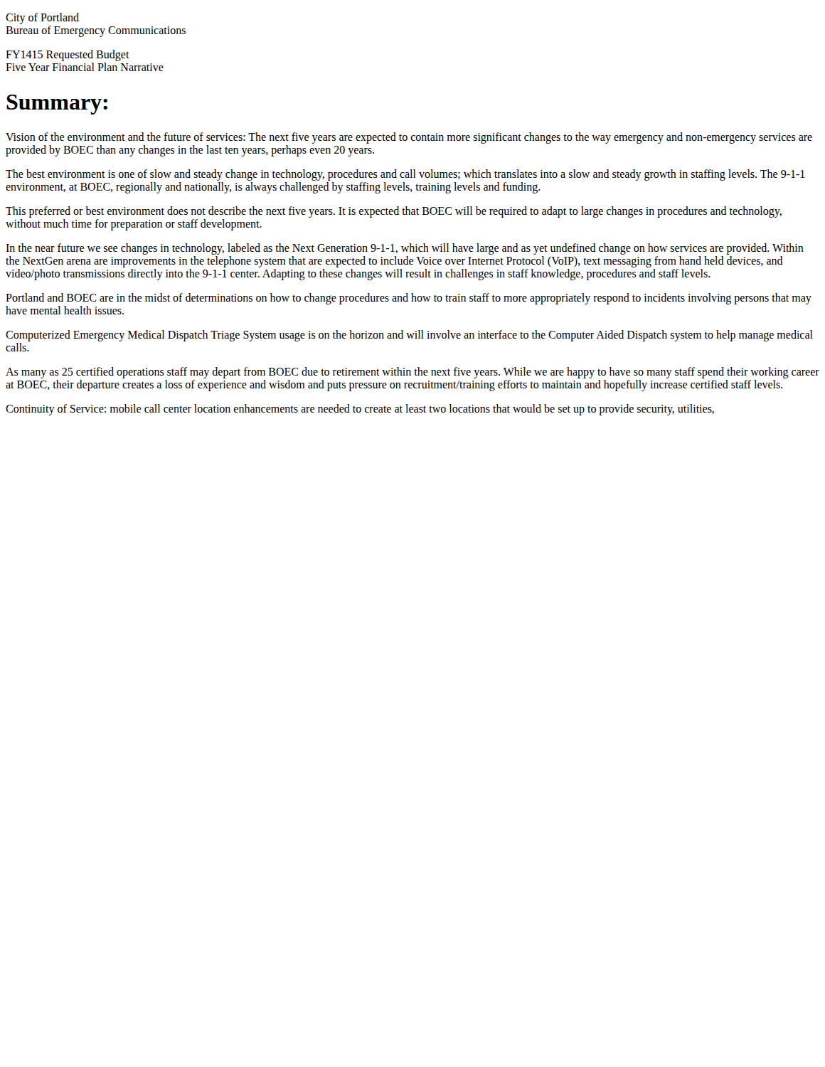City of Portland
Bureau of Emergency Communications
FY1415 Requested Budget
Five Year Financial Plan Narrative
Summary:
Vision of the environment and the future of services: The next five years are expected to contain more significant changes to the way emergency and non-emergency services are provided by BOEC than any changes in the last ten years, perhaps even 20 years.
The best environment is one of slow and steady change in technology, procedures and call volumes; which translates into a slow and steady growth in staffing levels. The 9-1-1 environment, at BOEC, regionally and nationally, is always challenged by staffing levels, training levels and funding.
This preferred or best environment does not describe the next five years. It is expected that BOEC will be required to adapt to large changes in procedures and technology, without much time for preparation or staff development.
In the near future we see changes in technology, labeled as the Next Generation 9-1-1, which will have large and as yet undefined change on how services are provided. Within the NextGen arena are improvements in the telephone system that are expected to include Voice over Internet Protocol (VoIP), text messaging from hand held devices, and video/photo transmissions directly into the 9-1-1 center. Adapting to these changes will result in challenges in staff knowledge, procedures and staff levels.
Portland and BOEC are in the midst of determinations on how to change procedures and how to train staff to more appropriately respond to incidents involving persons that may have mental health issues.
Computerized Emergency Medical Dispatch Triage System usage is on the horizon and will involve an interface to the Computer Aided Dispatch system to help manage medical calls.
As many as 25 certified operations staff may depart from BOEC due to retirement within the next five years. While we are happy to have so many staff spend their working career at BOEC, their departure creates a loss of experience and wisdom and puts pressure on recruitment/training efforts to maintain and hopefully increase certified staff levels.
Continuity of Service: mobile call center location enhancements are needed to create at least two locations that would be set up to provide security, utilities,